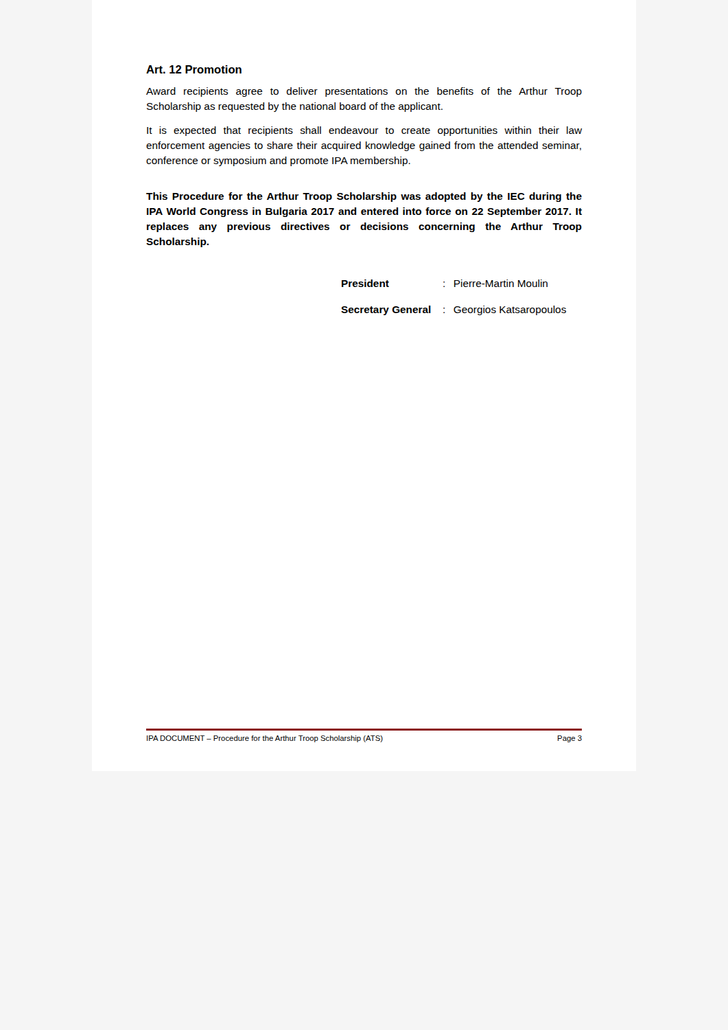Art. 12 Promotion
Award recipients agree to deliver presentations on the benefits of the Arthur Troop Scholarship as requested by the national board of the applicant.
It is expected that recipients shall endeavour to create opportunities within their law enforcement agencies to share their acquired knowledge gained from the attended seminar, conference or symposium and promote IPA membership.
This Procedure for the Arthur Troop Scholarship was adopted by the IEC during the IPA World Congress in Bulgaria 2017 and entered into force on 22 September 2017. It replaces any previous directives or decisions concerning the Arthur Troop Scholarship.
| President | : | Pierre-Martin Moulin |
| Secretary General | : | Georgios Katsaropoulos |
IPA DOCUMENT – Procedure for the Arthur Troop Scholarship (ATS) Page 3